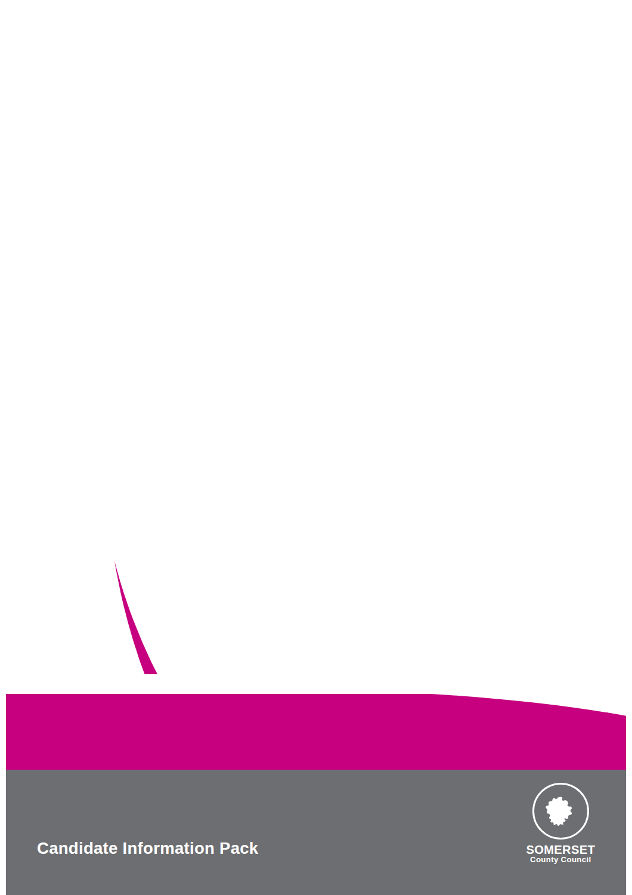Cover photograph
Candidate Information Pack
Somerset County Council